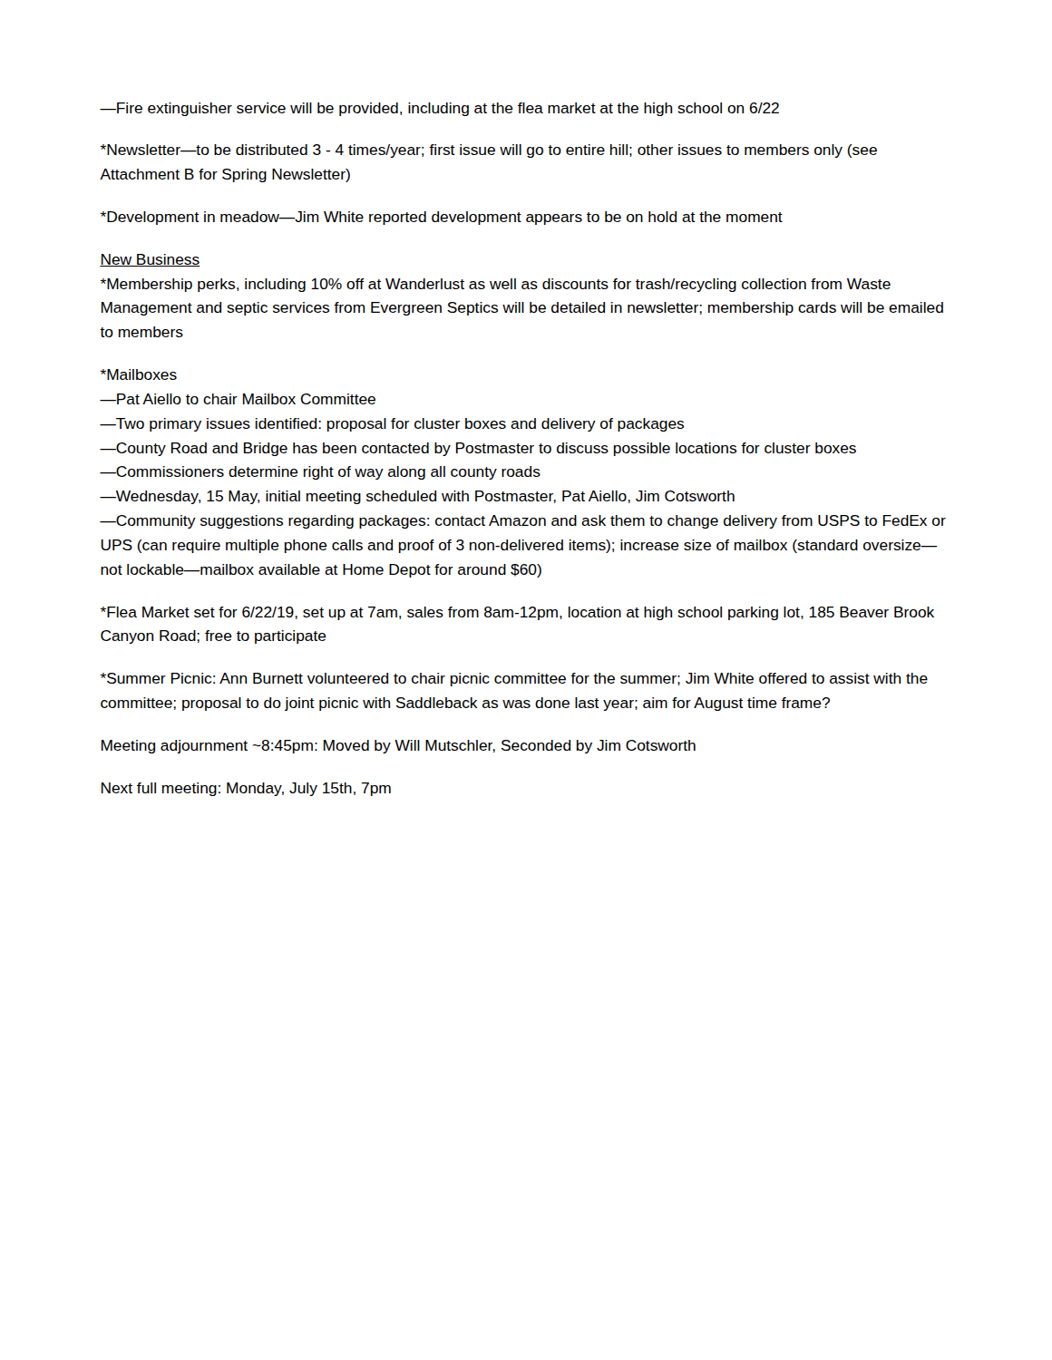—Fire extinguisher service will be provided, including at the flea market at the high school on 6/22
*Newsletter—to be distributed 3 - 4 times/year; first issue will go to entire hill; other issues to members only (see Attachment B for Spring Newsletter)
*Development in meadow—Jim White reported development appears to be on hold at the moment
New Business
*Membership perks, including 10% off at Wanderlust as well as discounts for trash/recycling collection from Waste Management and septic services from Evergreen Septics will be detailed in newsletter; membership cards will be emailed to members
*Mailboxes
—Pat Aiello to chair Mailbox Committee
—Two primary issues identified: proposal for cluster boxes and delivery of packages
—County Road and Bridge has been contacted by Postmaster to discuss possible locations for cluster boxes
—Commissioners determine right of way along all county roads
—Wednesday, 15 May, initial meeting scheduled with Postmaster, Pat Aiello, Jim Cotsworth
—Community suggestions regarding packages: contact Amazon and ask them to change delivery from USPS to FedEx or UPS (can require multiple phone calls and proof of 3 non-delivered items); increase size of mailbox (standard oversize—not lockable—mailbox available at Home Depot for around $60)
*Flea Market set for 6/22/19, set up at 7am, sales from 8am-12pm, location at high school parking lot, 185 Beaver Brook Canyon Road; free to participate
*Summer Picnic: Ann Burnett volunteered to chair picnic committee for the summer; Jim White offered to assist with the committee; proposal to do joint picnic with Saddleback as was done last year; aim for August time frame?
Meeting adjournment ~8:45pm: Moved by Will Mutschler, Seconded by Jim Cotsworth
Next full meeting: Monday, July 15th, 7pm